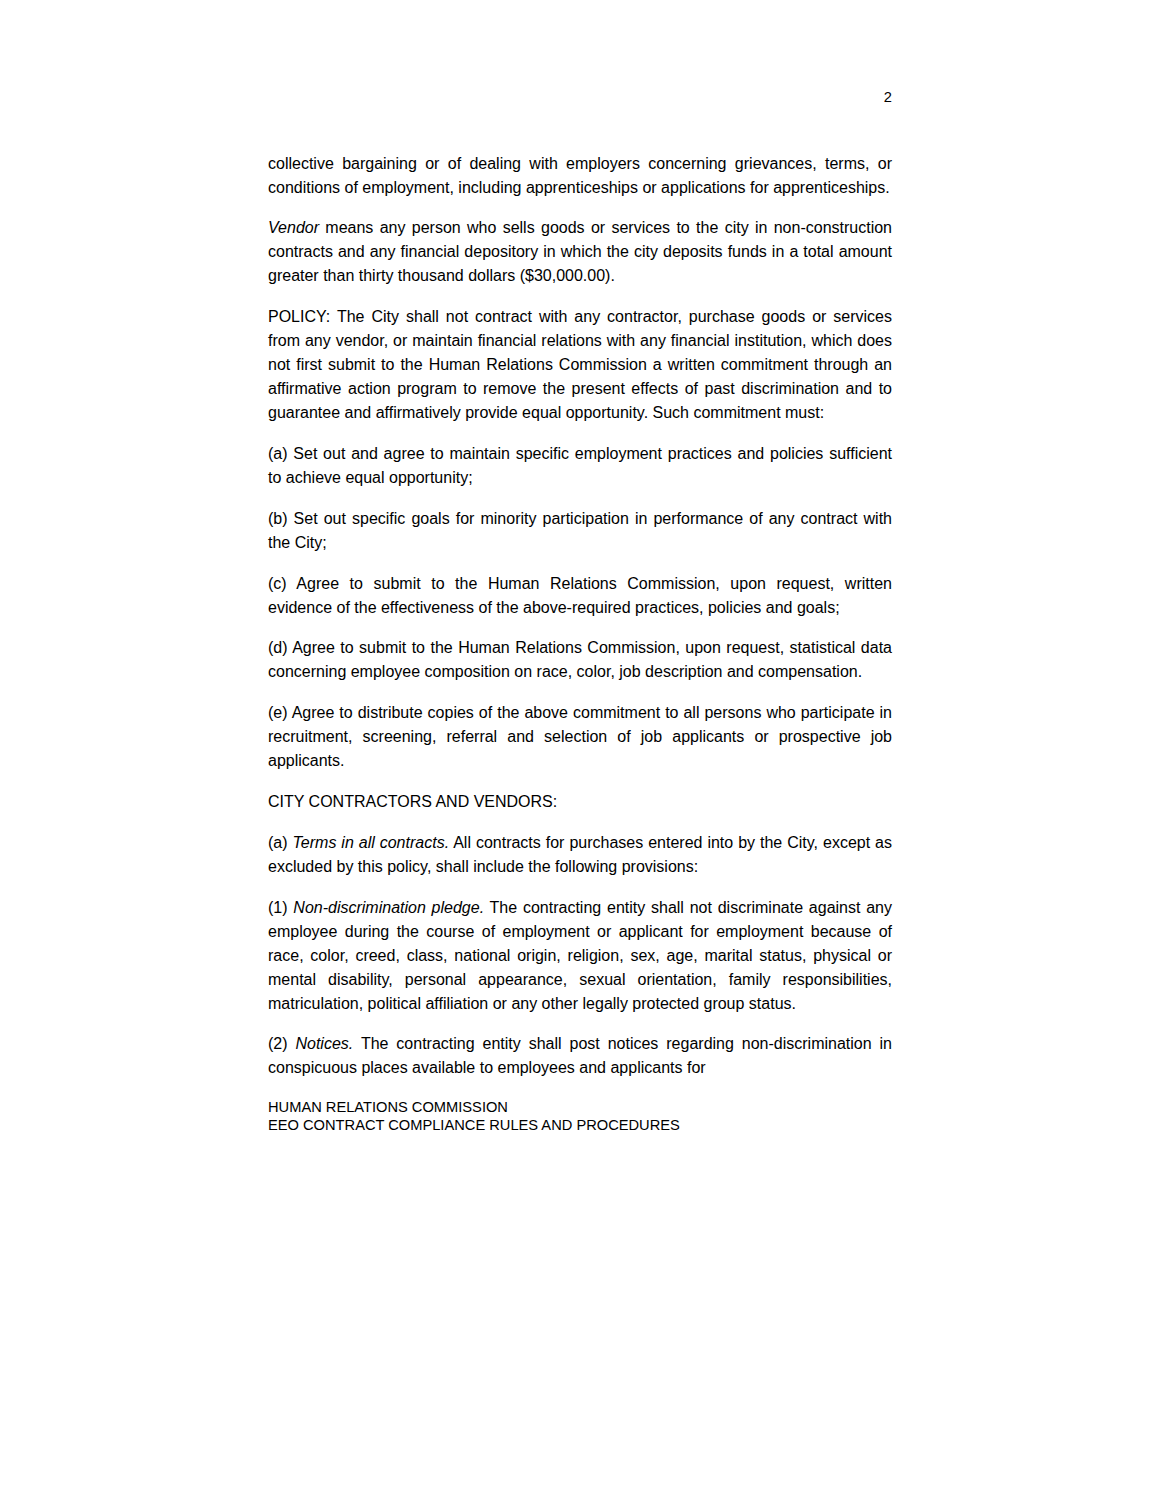2
collective bargaining or of dealing with employers concerning grievances, terms, or conditions of employment, including apprenticeships or applications for apprenticeships.
Vendor means any person who sells goods or services to the city in non-construction contracts and any financial depository in which the city deposits funds in a total amount greater than thirty thousand dollars ($30,000.00).
POLICY: The City shall not contract with any contractor, purchase goods or services from any vendor, or maintain financial relations with any financial institution, which does not first submit to the Human Relations Commission a written commitment through an affirmative action program to remove the present effects of past discrimination and to guarantee and affirmatively provide equal opportunity. Such commitment must:
(a) Set out and agree to maintain specific employment practices and policies sufficient to achieve equal opportunity;
(b) Set out specific goals for minority participation in performance of any contract with the City;
(c) Agree to submit to the Human Relations Commission, upon request, written evidence of the effectiveness of the above-required practices, policies and goals;
(d) Agree to submit to the Human Relations Commission, upon request, statistical data concerning employee composition on race, color, job description and compensation.
(e) Agree to distribute copies of the above commitment to all persons who participate in recruitment, screening, referral and selection of job applicants or prospective job applicants.
CITY CONTRACTORS AND VENDORS:
(a) Terms in all contracts. All contracts for purchases entered into by the City, except as excluded by this policy, shall include the following provisions:
(1) Non-discrimination pledge. The contracting entity shall not discriminate against any employee during the course of employment or applicant for employment because of race, color, creed, class, national origin, religion, sex, age, marital status, physical or mental disability, personal appearance, sexual orientation, family responsibilities, matriculation, political affiliation or any other legally protected group status.
(2) Notices. The contracting entity shall post notices regarding non-discrimination in conspicuous places available to employees and applicants for
HUMAN RELATIONS COMMISSION
EEO CONTRACT COMPLIANCE RULES AND PROCEDURES